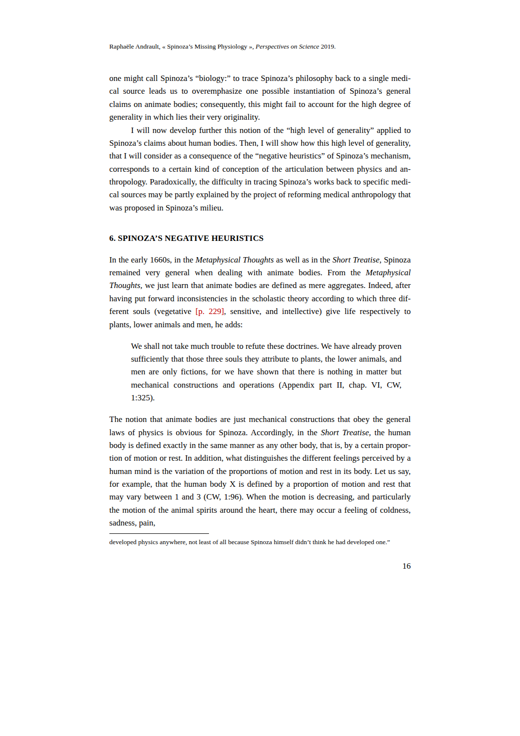Raphaële Andrault, « Spinoza’s Missing Physiology », Perspectives on Science 2019.
one might call Spinoza’s “biology:” to trace Spinoza’s philosophy back to a single medical source leads us to overemphasize one possible instantiation of Spinoza’s general claims on animate bodies; consequently, this might fail to account for the high degree of generality in which lies their very originality.
I will now develop further this notion of the “high level of generality” applied to Spinoza’s claims about human bodies. Then, I will show how this high level of generality, that I will consider as a consequence of the “negative heuristics” of Spinoza’s mechanism, corresponds to a certain kind of conception of the articulation between physics and anthropology. Paradoxically, the difficulty in tracing Spinoza’s works back to specific medical sources may be partly explained by the project of reforming medical anthropology that was proposed in Spinoza’s milieu.
6. SPINOZA’S NEGATIVE HEURISTICS
In the early 1660s, in the Metaphysical Thoughts as well as in the Short Treatise, Spinoza remained very general when dealing with animate bodies. From the Metaphysical Thoughts, we just learn that animate bodies are defined as mere aggregates. Indeed, after having put forward inconsistencies in the scholastic theory according to which three different souls (vegetative [p. 229], sensitive, and intellective) give life respectively to plants, lower animals and men, he adds:
We shall not take much trouble to refute these doctrines. We have already proven sufficiently that those three souls they attribute to plants, the lower animals, and men are only fictions, for we have shown that there is nothing in matter but mechanical constructions and operations (Appendix part II, chap. VI, CW, 1:325).
The notion that animate bodies are just mechanical constructions that obey the general laws of physics is obvious for Spinoza. Accordingly, in the Short Treatise, the human body is defined exactly in the same manner as any other body, that is, by a certain proportion of motion or rest. In addition, what distinguishes the different feelings perceived by a human mind is the variation of the proportions of motion and rest in its body. Let us say, for example, that the human body X is defined by a proportion of motion and rest that may vary between 1 and 3 (CW, 1:96). When the motion is decreasing, and particularly the motion of the animal spirits around the heart, there may occur a feeling of coldness, sadness, pain,
developed physics anywhere, not least of all because Spinoza himself didn’t think he had developed one.”
16